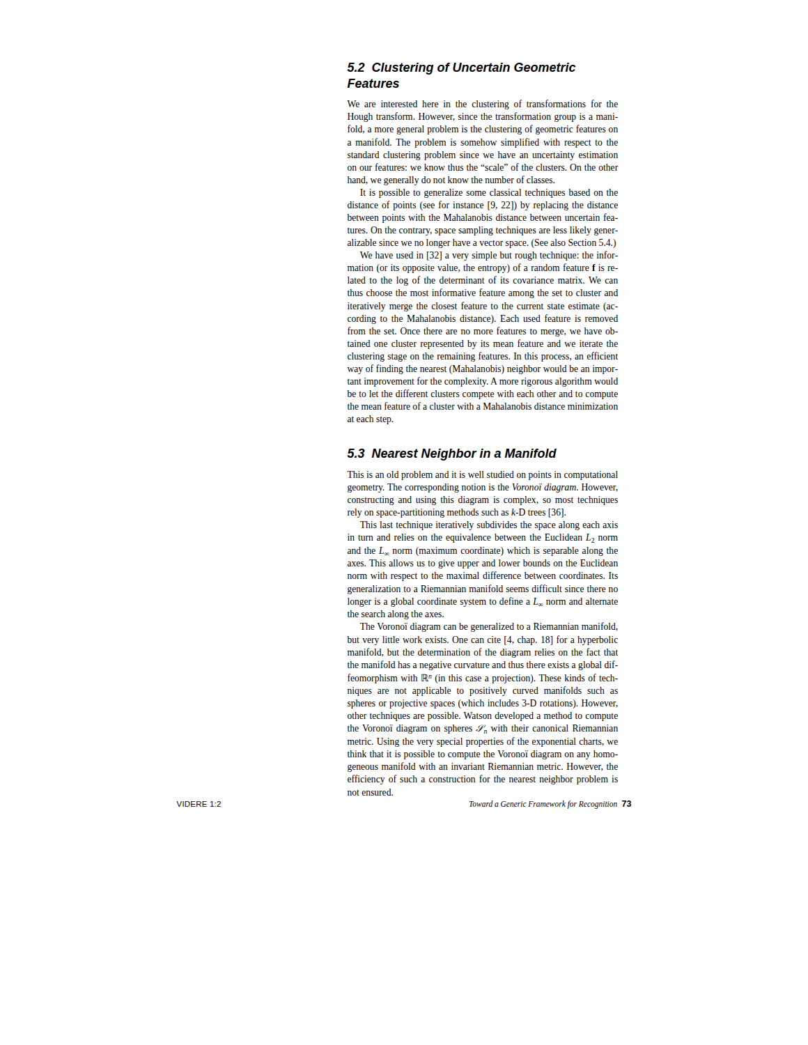5.2 Clustering of Uncertain Geometric Features
We are interested here in the clustering of transformations for the Hough transform. However, since the transformation group is a manifold, a more general problem is the clustering of geometric features on a manifold. The problem is somehow simplified with respect to the standard clustering problem since we have an uncertainty estimation on our features: we know thus the “scale” of the clusters. On the other hand, we generally do not know the number of classes.
It is possible to generalize some classical techniques based on the distance of points (see for instance [9, 22]) by replacing the distance between points with the Mahalanobis distance between uncertain features. On the contrary, space sampling techniques are less likely generalizable since we no longer have a vector space. (See also Section 5.4.)
We have used in [32] a very simple but rough technique: the information (or its opposite value, the entropy) of a random feature f is related to the log of the determinant of its covariance matrix. We can thus choose the most informative feature among the set to cluster and iteratively merge the closest feature to the current state estimate (according to the Mahalanobis distance). Each used feature is removed from the set. Once there are no more features to merge, we have obtained one cluster represented by its mean feature and we iterate the clustering stage on the remaining features. In this process, an efficient way of finding the nearest (Mahalanobis) neighbor would be an important improvement for the complexity. A more rigorous algorithm would be to let the different clusters compete with each other and to compute the mean feature of a cluster with a Mahalanobis distance minimization at each step.
5.3 Nearest Neighbor in a Manifold
This is an old problem and it is well studied on points in computational geometry. The corresponding notion is the Voronoï diagram. However, constructing and using this diagram is complex, so most techniques rely on space-partitioning methods such as k-D trees [36].
This last technique iteratively subdivides the space along each axis in turn and relies on the equivalence between the Euclidean L2 norm and the L∞ norm (maximum coordinate) which is separable along the axes. This allows us to give upper and lower bounds on the Euclidean norm with respect to the maximal difference between coordinates. Its generalization to a Riemannian manifold seems difficult since there no longer is a global coordinate system to define a L∞ norm and alternate the search along the axes.
The Voronoï diagram can be generalized to a Riemannian manifold, but very little work exists. One can cite [4, chap. 18] for a hyperbolic manifold, but the determination of the diagram relies on the fact that the manifold has a negative curvature and thus there exists a global diffeomorphism with ℝn (in this case a projection). These kinds of techniques are not applicable to positively curved manifolds such as spheres or projective spaces (which includes 3-D rotations). However, other techniques are possible. Watson developed a method to compute the Voronoï diagram on spheres 𝒮n with their canonical Riemannian metric. Using the very special properties of the exponential charts, we think that it is possible to compute the Voronoï diagram on any homogeneous manifold with an invariant Riemannian metric. However, the efficiency of such a construction for the nearest neighbor problem is not ensured.
VIDERE 1:2
Toward a Generic Framework for Recognition 73